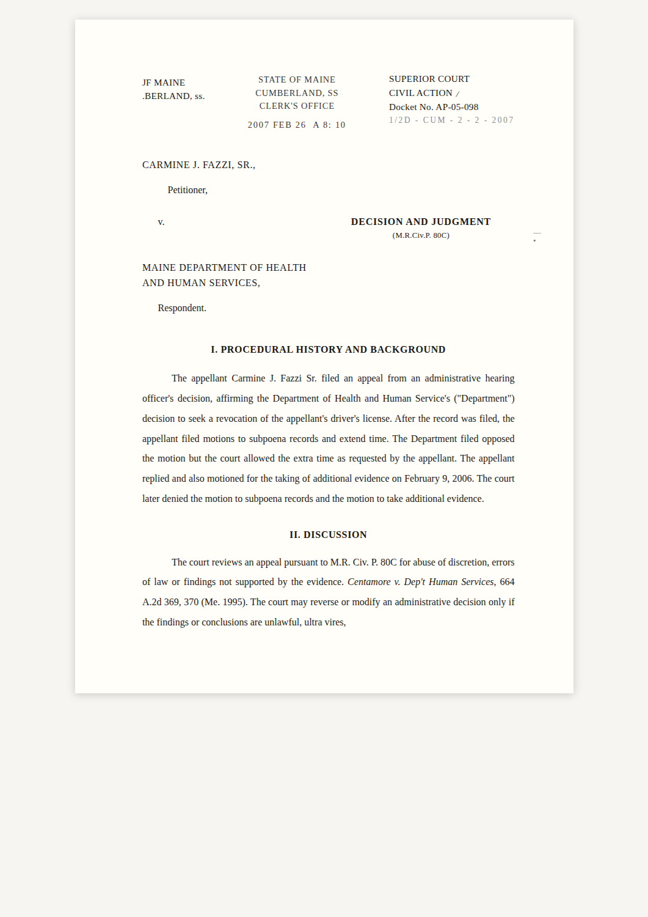JF MAINE
.BERLAND, ss.
STATE OF MAINE
CUMBERLAND, SS
CLERK'S OFFICE
2007 FEB 26 A 8: 10
SUPERIOR COURT
CIVIL ACTION /
Docket No. AP-05-098
1/2D - CUM - 2 - 2 - 2007
—•
CARMINE J. FAZZI, SR.,
Petitioner,
v.
DECISION AND JUDGMENT
(M.R.Civ.P. 80C)
MAINE DEPARTMENT OF HEALTH
AND HUMAN SERVICES,
Respondent.
I. PROCEDURAL HISTORY AND BACKGROUND
The appellant Carmine J. Fazzi Sr. filed an appeal from an administrative hearing officer's decision, affirming the Department of Health and Human Service's ("Department") decision to seek a revocation of the appellant's driver's license. After the record was filed, the appellant filed motions to subpoena records and extend time. The Department filed opposed the motion but the court allowed the extra time as requested by the appellant. The appellant replied and also motioned for the taking of additional evidence on February 9, 2006. The court later denied the motion to subpoena records and the motion to take additional evidence.
II. DISCUSSION
The court reviews an appeal pursuant to M.R. Civ. P. 80C for abuse of discretion, errors of law or findings not supported by the evidence. Centamore v. Dep't Human Services, 664 A.2d 369, 370 (Me. 1995). The court may reverse or modify an administrative decision only if the findings or conclusions are unlawful, ultra vires,